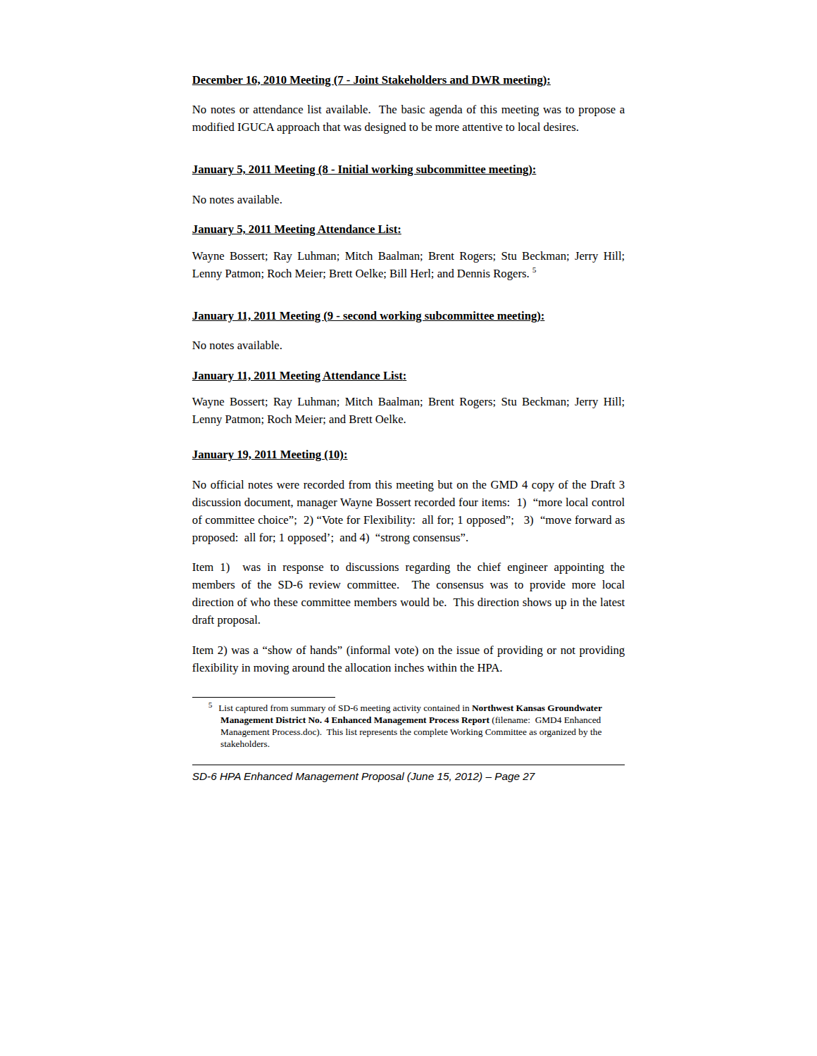December 16, 2010 Meeting (7 - Joint Stakeholders and DWR meeting):
No notes or attendance list available. The basic agenda of this meeting was to propose a modified IGUCA approach that was designed to be more attentive to local desires.
January 5, 2011 Meeting (8 - Initial working subcommittee meeting):
No notes available.
January 5, 2011 Meeting Attendance List:
Wayne Bossert; Ray Luhman; Mitch Baalman; Brent Rogers; Stu Beckman; Jerry Hill; Lenny Patmon; Roch Meier; Brett Oelke; Bill Herl; and Dennis Rogers. 5
January 11, 2011 Meeting (9 - second working subcommittee meeting):
No notes available.
January 11, 2011 Meeting Attendance List:
Wayne Bossert; Ray Luhman; Mitch Baalman; Brent Rogers; Stu Beckman; Jerry Hill; Lenny Patmon; Roch Meier; and Brett Oelke.
January 19, 2011 Meeting (10):
No official notes were recorded from this meeting but on the GMD 4 copy of the Draft 3 discussion document, manager Wayne Bossert recorded four items: 1) “more local control of committee choice”; 2) “Vote for Flexibility: all for; 1 opposed”; 3) “move forward as proposed: all for; 1 opposed’; and 4) “strong consensus”.
Item 1) was in response to discussions regarding the chief engineer appointing the members of the SD-6 review committee. The consensus was to provide more local direction of who these committee members would be. This direction shows up in the latest draft proposal.
Item 2) was a “show of hands” (informal vote) on the issue of providing or not providing flexibility in moving around the allocation inches within the HPA.
5 List captured from summary of SD-6 meeting activity contained in Northwest Kansas Groundwater Management District No. 4 Enhanced Management Process Report (filename: GMD4 Enhanced Management Process.doc). This list represents the complete Working Committee as organized by the stakeholders.
SD-6 HPA Enhanced Management Proposal (June 15, 2012) – Page 27